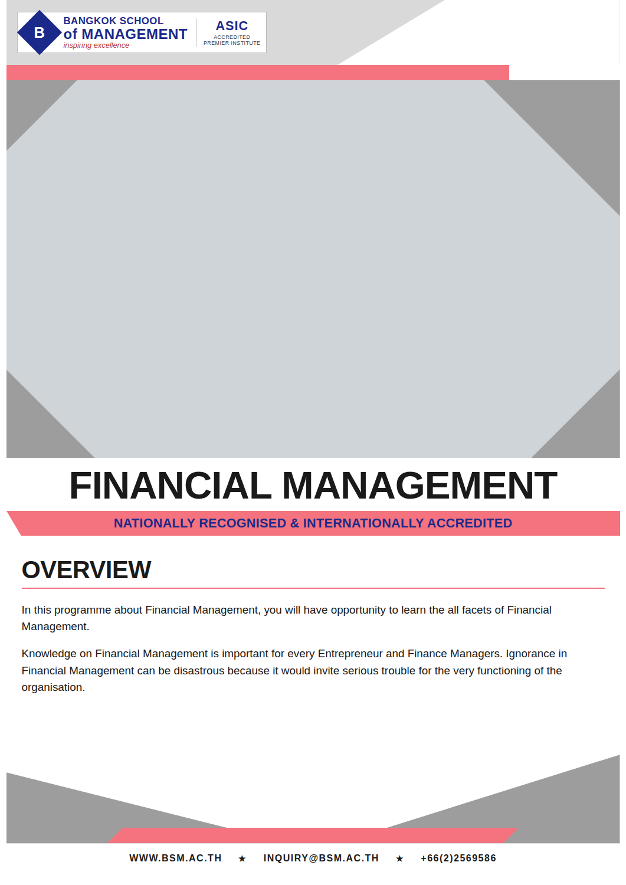B
BANGKOK SCHOOL
of MANAGEMENT
inspiring excellence
ASIC ACCREDITED
PREMIER INSTITUTE
FINANCIAL MANAGEMENT
NATIONALLY RECOGNISED & INTERNATIONALLY ACCREDITED
OVERVIEW
In this programme about Financial Management, you will have opportunity to learn the all facets of Financial Management.
Knowledge on Financial Management is important for every Entrepreneur and Finance Managers. Ignorance in Financial Management can be disastrous because it would invite serious trouble for the very functioning of the organisation.
WWW.BSM.AC.TH ★ INQUIRY@BSM.AC.TH ★ +66(2)2569586